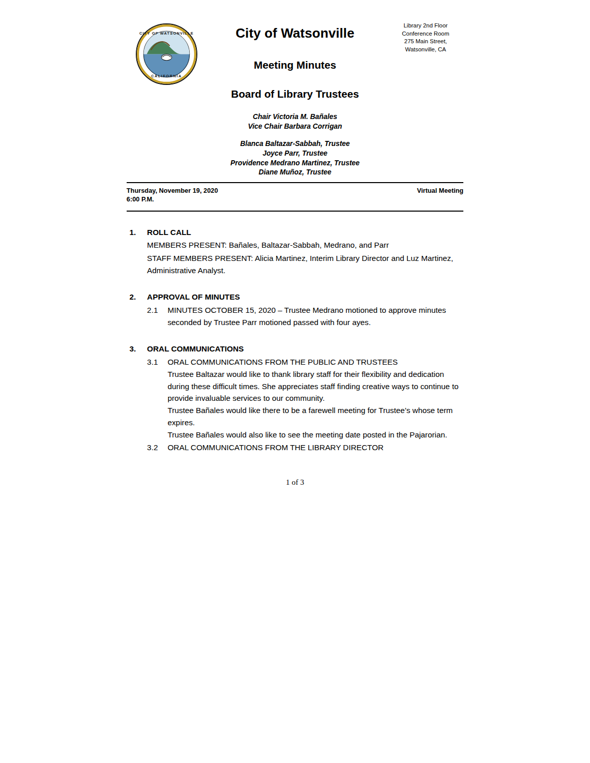CITY OF WATSONVILLE CALIFORNIA
Library 2nd Floor
Conference Room
275 Main Street,
Watsonville, CA
City of Watsonville
Meeting Minutes
Board of Library Trustees
Chair Victoria M. Bañales
Vice Chair Barbara Corrigan
Blanca Baltazar-Sabbah, Trustee
Joyce Parr, Trustee
Providence Medrano Martinez, Trustee
Diane Muñoz, Trustee
Thursday, November 19, 2020
6:00 P.M.
Virtual Meeting
Roll Call
MEMBERS PRESENT: Bañales, Baltazar-Sabbah, Medrano, and Parr
STAFF MEMBERS PRESENT: Alicia Martinez, Interim Library Director and Luz Martinez, Administrative Analyst.
Approval of Minutes
2.1
MINUTES OCTOBER 15, 2020 – Trustee Medrano motioned to approve minutes seconded by Trustee Parr motioned passed with four ayes.
Oral Communications
3.1
ORAL COMMUNICATIONS FROM THE PUBLIC AND TRUSTEES
Trustee Baltazar would like to thank library staff for their flexibility and dedication during these difficult times. She appreciates staff finding creative ways to continue to provide invaluable services to our community.
Trustee Bañales would like there to be a farewell meeting for Trustee’s whose term expires.
Trustee Bañales would also like to see the meeting date posted in the Pajarorian.
3.2
ORAL COMMUNICATIONS FROM THE LIBRARY DIRECTOR
1 of 3